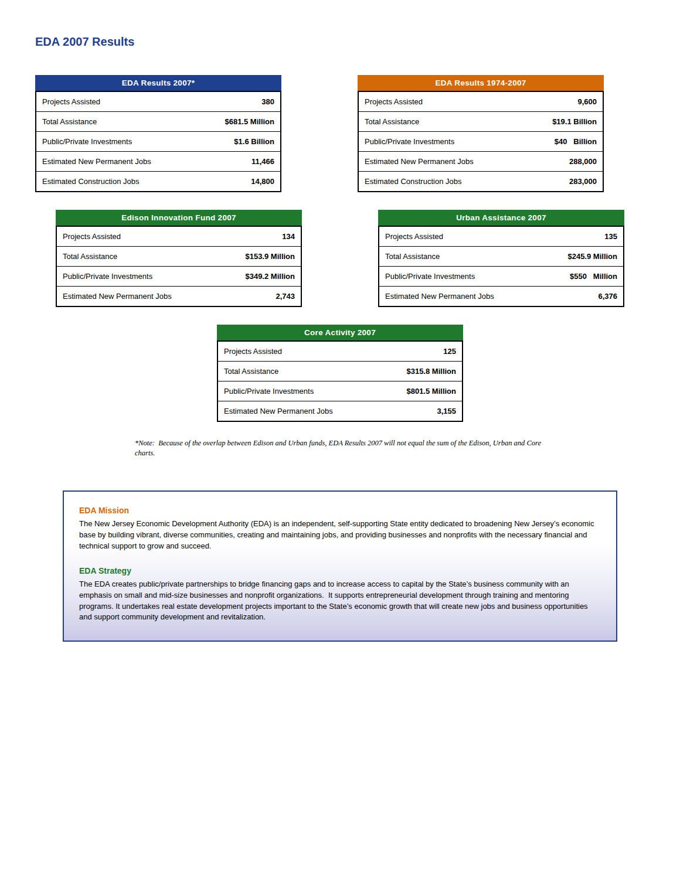EDA 2007 Results
| EDA Results 2007* / Projects Assisted / 380 / / Total Assistance / $681.5 Million / / Public/Private Investments / $1.6 Billion / / Estimated New Permanent Jobs / 11,466 / / Estimated Construction Jobs / 14,800 / | | EDA Results 1974-2007 / Projects Assisted / 9,600 / / Total Assistance / $19.1 Billion / / Public/Private Investments / $40 Billion / / Estimated New Permanent Jobs / 288,000 / / Estimated Construction Jobs / 283,000 / |
| Edison Innovation Fund 2007 / Projects Assisted / 134 / / Total Assistance / $153.9 Million / / Public/Private Investments / $349.2 Million / / Estimated New Permanent Jobs / 2,743 / | | Urban Assistance 2007 / Projects Assisted / 135 / / Total Assistance / $245.9 Million / / Public/Private Investments / $550 Million / / Estimated New Permanent Jobs / 6,376 / |
Core Activity 2007
| Projects Assisted | 125 |
| Total Assistance | $315.8 Million |
| Public/Private Investments | $801.5 Million |
| Estimated New Permanent Jobs | 3,155 |
*Note: Because of the overlap between Edison and Urban funds, EDA Results 2007 will not equal the sum of the Edison, Urban and Core charts.
EDA Mission
The New Jersey Economic Development Authority (EDA) is an independent, self-supporting State entity dedicated to broadening New Jersey’s economic base by building vibrant, diverse communities, creating and maintaining jobs, and providing businesses and nonprofits with the necessary financial and technical support to grow and succeed.
EDA Strategy
The EDA creates public/private partnerships to bridge financing gaps and to increase access to capital by the State’s business community with an emphasis on small and mid-size businesses and nonprofit organizations. It supports entrepreneurial development through training and mentoring programs. It undertakes real estate development projects important to the State’s economic growth that will create new jobs and business opportunities and support community development and revitalization.